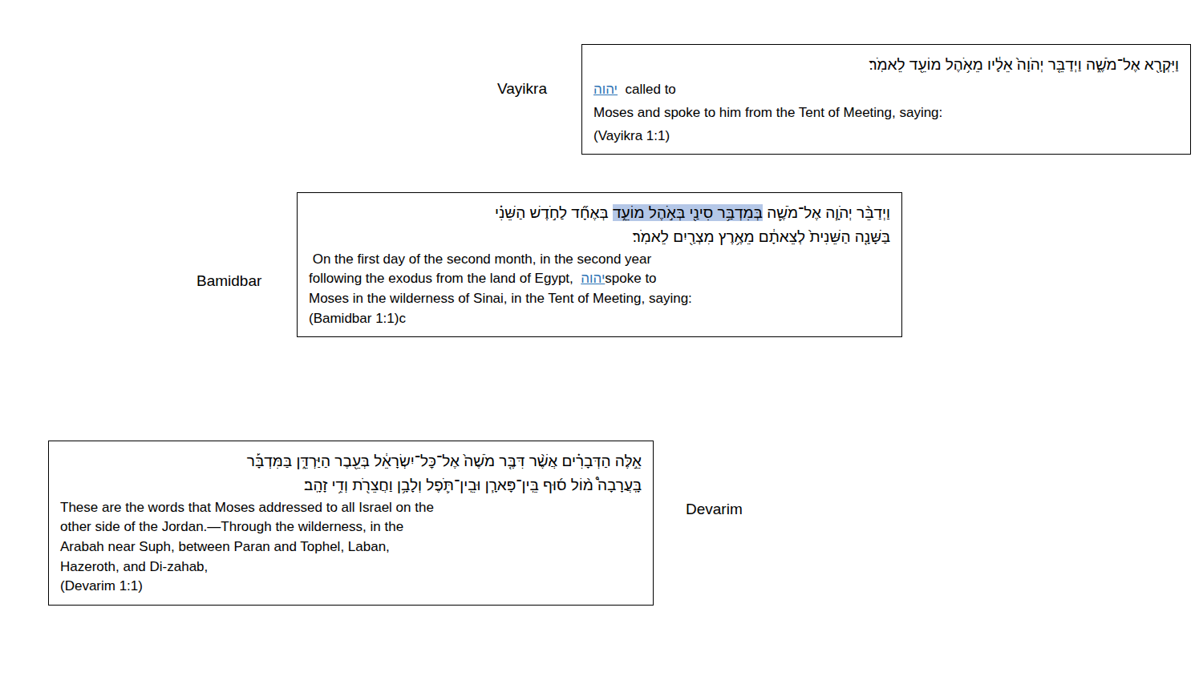Vayikra
וַיִּקְרָ֖א אֶל־מֹשֶׁ֑ה וַיְדַבֵּ֤ר יְהֹוָה֙ אֵלָ֔יו מֵאֹ֥הֶל מוֹעֵ֖ד לֵאמֹֽר׃
יהוה called to
Moses and spoke to him from the Tent of Meeting, saying:
(Vayikra 1:1)
Bamidbar
וַיְדַבֵּ֨ר יְהֹוָ֧ה אֶל־מֹשֶׁ֛ה בְּמִדְבַּ֥ר סִינַ֖י בְּאֹ֣הֶל מוֹעֵ֑ד בְּאֶחָ֞ד לַחֹ֣דֶשׁ הַשֵּׁנִ֗י
בַּשָּׁנָ֤ה הַשֵּׁנִית֙ לְצֵאתָ֔ם מֵאֶ֥רֶץ מִצְרַ֖יִם לֵאמֹֽר׃
On the first day of the second month, in the second year
following the exodus from the land of Egypt, יהוהspoke to
Moses in the wilderness of Sinai, in the Tent of Meeting, saying:
(Bamidbar 1:1)c
Devarim
אֵ֣לֶּה הַדְּבָרִ֗ים אֲשֶׁ֨ר דִּבֶּ֤ר מֹשֶׁה֙ אֶל־כׇּל־יִשְׂרָאֵ֔ל בְּעֵ֖בֶר הַיַּרְדֵּ֑ן בַּמִּדְבָּ֡ר
בָּֽעֲרָבָה֩ מ֨וֹל ס֜וּף בֵּֽין־פָּארָ֧ן וּבֵֽין־תֹּ֛פֶל וְלָבָ֥ן וַחֲצֵרֹ֖ת וְדִ֥י זָהָֽב׃
These are the words that Moses addressed to all Israel on the
other side of the Jordan.—Through the wilderness, in the
Arabah near Suph, between Paran and Tophel, Laban,
Hazeroth, and Di-zahab,
(Devarim 1:1)